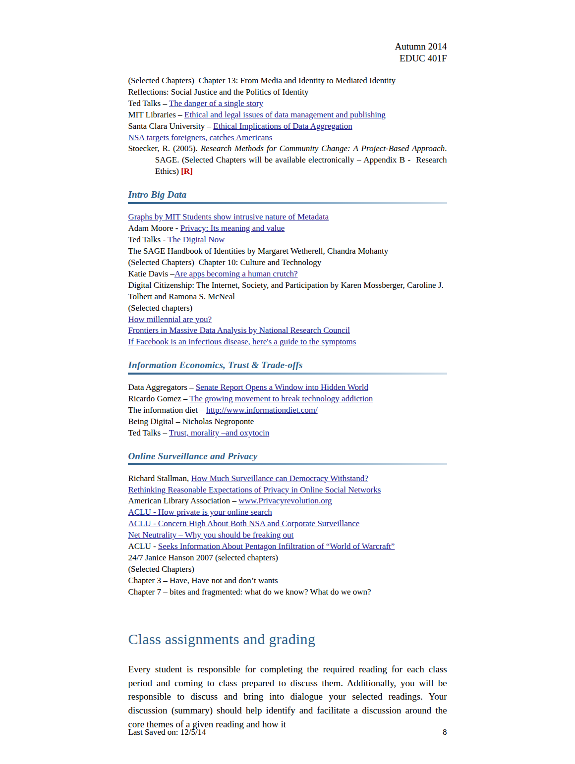Autumn 2014
EDUC 401F
(Selected Chapters) Chapter 13: From Media and Identity to Mediated Identity
Reflections: Social Justice and the Politics of Identity
Ted Talks – The danger of a single story
MIT Libraries – Ethical and legal issues of data management and publishing
Santa Clara University – Ethical Implications of Data Aggregation
NSA targets foreigners, catches Americans
Stoecker, R. (2005). Research Methods for Community Change: A Project-Based Approach. SAGE. (Selected Chapters will be available electronically – Appendix B - Research Ethics) [R]
Intro Big Data
Graphs by MIT Students show intrusive nature of Metadata
Adam Moore - Privacy: Its meaning and value
Ted Talks - The Digital Now
The SAGE Handbook of Identities by Margaret Wetherell, Chandra Mohanty
(Selected Chapters) Chapter 10: Culture and Technology
Katie Davis –Are apps becoming a human crutch?
Digital Citizenship: The Internet, Society, and Participation by Karen Mossberger, Caroline J. Tolbert and Ramona S. McNeal
(Selected chapters)
How millennial are you?
Frontiers in Massive Data Analysis by National Research Council
If Facebook is an infectious disease, here's a guide to the symptoms
Information Economics, Trust & Trade-offs
Data Aggregators – Senate Report Opens a Window into Hidden World
Ricardo Gomez – The growing movement to break technology addiction
The information diet – http://www.informationdiet.com/
Being Digital – Nicholas Negroponte
Ted Talks – Trust, morality –and oxytocin
Online Surveillance and Privacy
Richard Stallman, How Much Surveillance can Democracy Withstand?
Rethinking Reasonable Expectations of Privacy in Online Social Networks
American Library Association – www.Privacyrevolution.org
ACLU - How private is your online search
ACLU - Concern High About Both NSA and Corporate Surveillance
Net Neutrality – Why you should be freaking out
ACLU - Seeks Information About Pentagon Infiltration of “World of Warcraft”
24/7 Janice Hanson 2007 (selected chapters)
(Selected Chapters)
Chapter 3 – Have, Have not and don’t wants
Chapter 7 – bites and fragmented: what do we know? What do we own?
Class assignments and grading
Every student is responsible for completing the required reading for each class period and coming to class prepared to discuss them. Additionally, you will be responsible to discuss and bring into dialogue your selected readings. Your discussion (summary) should help identify and facilitate a discussion around the core themes of a given reading and how it
Last Saved on: 12/5/14 8